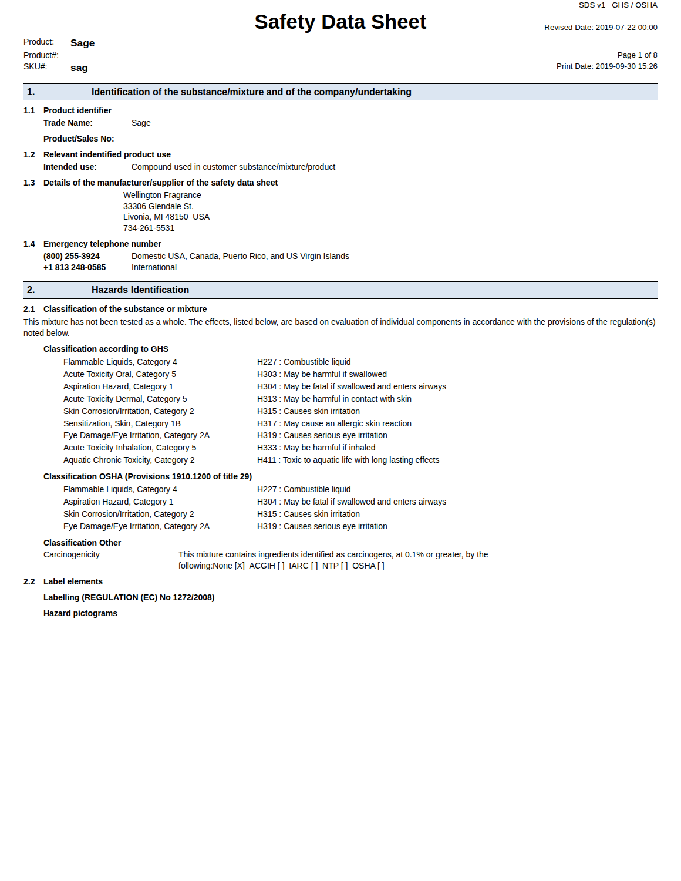SDS v1 GHS / OSHA
Safety Data Sheet
Revised Date: 2019-07-22 00:00
| Product: | Sage | |
| Product#: | | Page 1 of 8 |
| SKU#: | sag | Print Date: 2019-09-30 15:26 |
1. Identification of the substance/mixture and of the company/undertaking
1.1 Product identifier
Trade Name: Sage
Product/Sales No:
1.2 Relevant indentified product use
Intended use: Compound used in customer substance/mixture/product
1.3 Details of the manufacturer/supplier of the safety data sheet
Wellington Fragrance
33306 Glendale St.
Livonia, MI 48150 USA
734-261-5531
1.4 Emergency telephone number
(800) 255-3924 Domestic USA, Canada, Puerto Rico, and US Virgin Islands
+1 813 248-0585 International
2. Hazards Identification
2.1 Classification of the substance or mixture
This mixture has not been tested as a whole. The effects, listed below, are based on evaluation of individual components in accordance with the provisions of the regulation(s) noted below.
Classification according to GHS
| Flammable Liquids, Category 4 | H227 : Combustible liquid |
| Acute Toxicity Oral, Category 5 | H303 : May be harmful if swallowed |
| Aspiration Hazard, Category 1 | H304 : May be fatal if swallowed and enters airways |
| Acute Toxicity Dermal, Category 5 | H313 : May be harmful in contact with skin |
| Skin Corrosion/Irritation, Category 2 | H315 : Causes skin irritation |
| Sensitization, Skin, Category 1B | H317 : May cause an allergic skin reaction |
| Eye Damage/Eye Irritation, Category 2A | H319 : Causes serious eye irritation |
| Acute Toxicity Inhalation, Category 5 | H333 : May be harmful if inhaled |
| Aquatic Chronic Toxicity, Category 2 | H411 : Toxic to aquatic life with long lasting effects |
Classification OSHA (Provisions 1910.1200 of title 29)
| Flammable Liquids, Category 4 | H227 : Combustible liquid |
| Aspiration Hazard, Category 1 | H304 : May be fatal if swallowed and enters airways |
| Skin Corrosion/Irritation, Category 2 | H315 : Causes skin irritation |
| Eye Damage/Eye Irritation, Category 2A | H319 : Causes serious eye irritation |
Classification Other
Carcinogenicity This mixture contains ingredients identified as carcinogens, at 0.1% or greater, by the following:None [X] ACGIH [ ] IARC [ ] NTP [ ] OSHA [ ]
2.2 Label elements
Labelling (REGULATION (EC) No 1272/2008)
Hazard pictograms